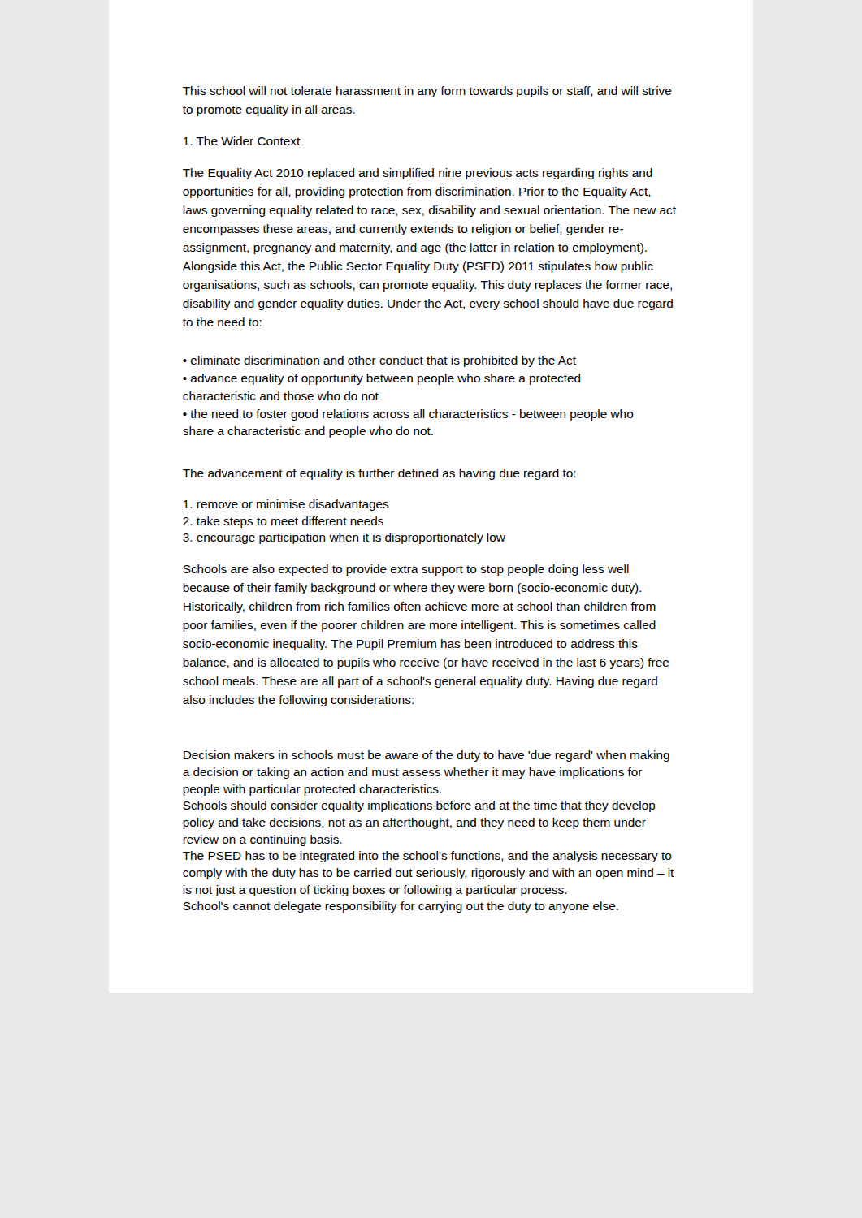This school will not tolerate harassment in any form towards pupils or staff, and will strive to promote equality in all areas.
1. The Wider Context
The Equality Act 2010 replaced and simplified nine previous acts regarding rights and opportunities for all, providing protection from discrimination. Prior to the Equality Act, laws governing equality related to race, sex, disability and sexual orientation. The new act encompasses these areas, and currently extends to religion or belief, gender re-assignment, pregnancy and maternity, and age (the latter in relation to employment). Alongside this Act, the Public Sector Equality Duty (PSED) 2011 stipulates how public organisations, such as schools, can promote equality. This duty replaces the former race, disability and gender equality duties. Under the Act, every school should have due regard to the need to:
• eliminate discrimination and other conduct that is prohibited by the Act
• advance equality of opportunity between people who share a protected
characteristic and those who do not
• the need to foster good relations across all characteristics - between people who
share a characteristic and people who do not.
The advancement of equality is further defined as having due regard to:
remove or minimise disadvantages
take steps to meet different needs
encourage participation when it is disproportionately low
Schools are also expected to provide extra support to stop people doing less well because of their family background or where they were born (socio-economic duty). Historically, children from rich families often achieve more at school than children from poor families, even if the poorer children are more intelligent. This is sometimes called socio-economic inequality. The Pupil Premium has been introduced to address this balance, and is allocated to pupils who receive (or have received in the last 6 years) free school meals. These are all part of a school's general equality duty. Having due regard also includes the following considerations:
Decision makers in schools must be aware of the duty to have 'due regard' when making a decision or taking an action and must assess whether it may have implications for people with particular protected characteristics.
Schools should consider equality implications before and at the time that they develop policy and take decisions, not as an afterthought, and they need to keep them under review on a continuing basis.
The PSED has to be integrated into the school's functions, and the analysis necessary to comply with the duty has to be carried out seriously, rigorously and with an open mind – it is not just a question of ticking boxes or following a particular process.
School's cannot delegate responsibility for carrying out the duty to anyone else.